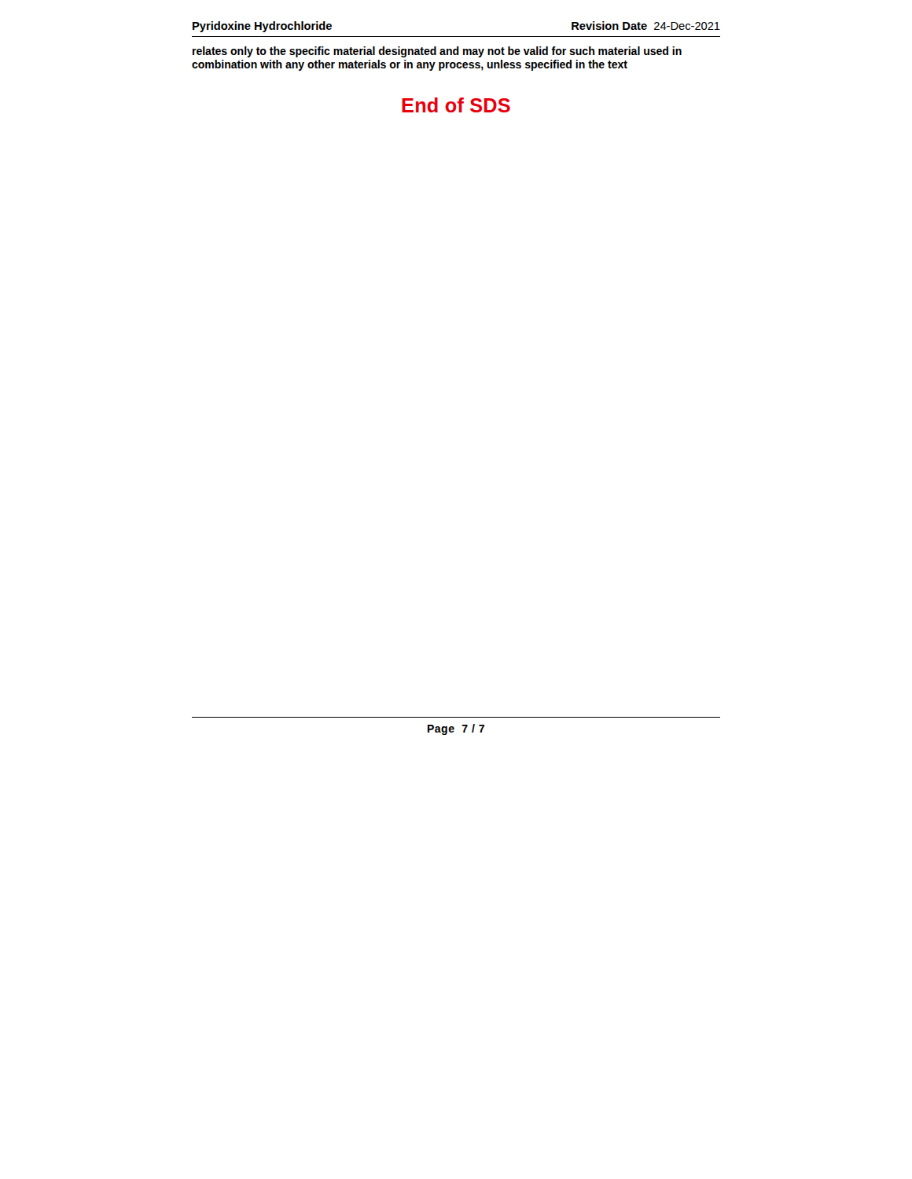Pyridoxine Hydrochloride
Revision Date 24-Dec-2021
relates only to the specific material designated and may not be valid for such material used in combination with any other materials or in any process, unless specified in the text
End of SDS
Page 7 / 7